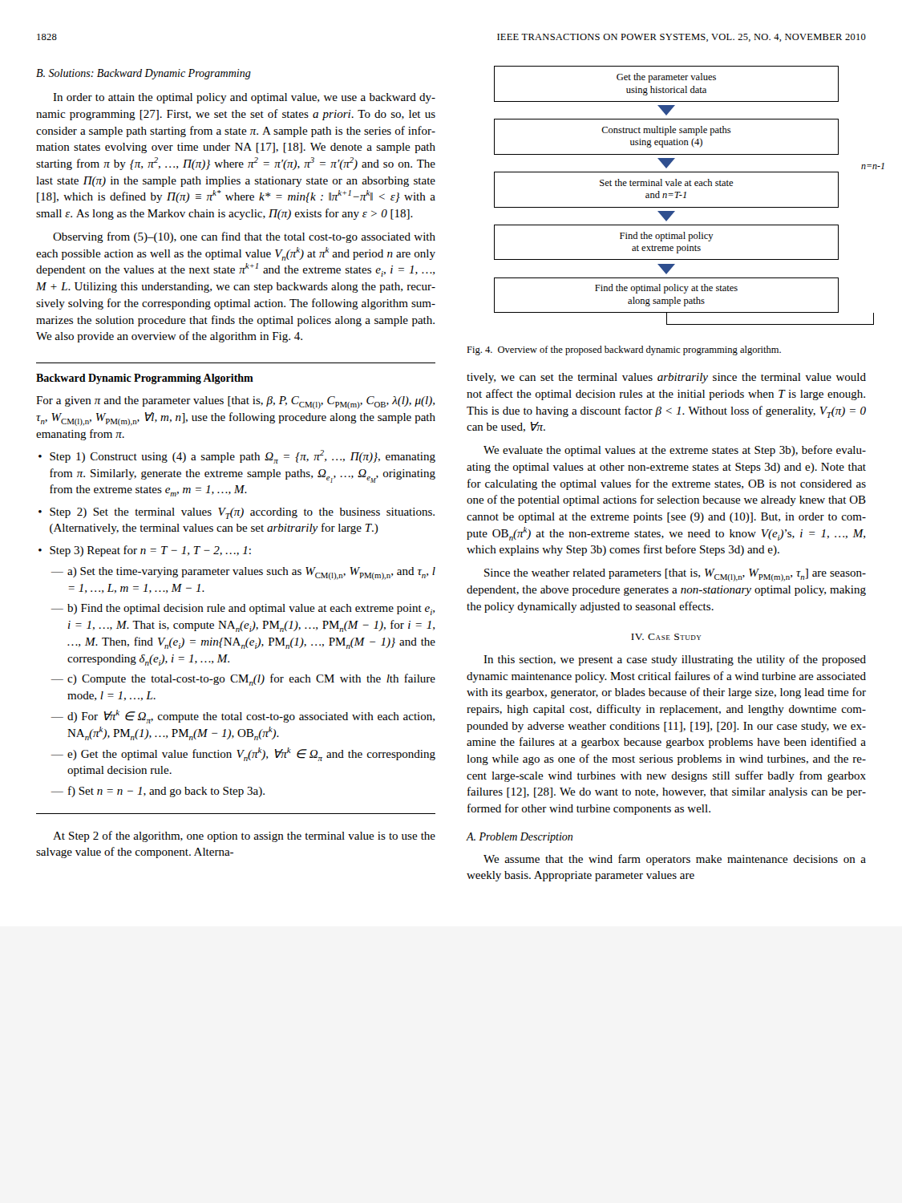1828 IEEE Transactions on Power Systems, Vol. 25, No. 4, November 2010
B. Solutions: Backward Dynamic Programming
In order to attain the optimal policy and optimal value, we use a backward dynamic programming [27]. First, we set the set of states a priori. To do so, let us consider a sample path starting from a state π. A sample path is the series of information states evolving over time under NA [17], [18]. We denote a sample path starting from π by {π, π2, …, Π(π)} where π2 = π′(π), π3 = π′(π2) and so on. The last state Π(π) in the sample path implies a stationary state or an absorbing state [18], which is defined by Π(π) ≡ πk* where k* = min{k : ‖πk+1−πk‖ < ε} with a small ε. As long as the Markov chain is acyclic, Π(π) exists for any ε > 0 [18].
Observing from (5)–(10), one can find that the total cost-to-go associated with each possible action as well as the optimal value Vn(πk) at πk and period n are only dependent on the values at the next state πk+1 and the extreme states ei, i = 1, …, M + L. Utilizing this understanding, we can step backwards along the path, recursively solving for the corresponding optimal action. The following algorithm summarizes the solution procedure that finds the optimal polices along a sample path. We also provide an overview of the algorithm in Fig. 4.
Backward Dynamic Programming Algorithm
For a given π and the parameter values [that is, β, P, CCM(l), CPM(m), COB, λ(l), μ(l), τn, WCM(l),n, WPM(m),n, ∀l, m, n], use the following procedure along the sample path emanating from π.
Step 1) Construct using (4) a sample path Ωπ = {π, π2, …, Π(π)}, emanating from π. Similarly, generate the extreme sample paths, Ωe1, …, ΩeM, originating from the extreme states em, m = 1, …, M.
Step 2) Set the terminal values VT(π) according to the business situations. (Alternatively, the terminal values can be set arbitrarily for large T.)
Step 3) Repeat for n = T − 1, T − 2, …, 1:
a) Set the time-varying parameter values such as WCM(l),n, WPM(m),n, and τn, l = 1, …, L, m = 1, …, M − 1.
b) Find the optimal decision rule and optimal value at each extreme point ei, i = 1, …, M. That is, compute NAn(ei), PMn(1), …, PMn(M − 1), for i = 1, …, M. Then, find Vn(ei) = min{NAn(ei), PMn(1), …, PMn(M − 1)} and the corresponding δn(ei), i = 1, …, M.
c) Compute the total-cost-to-go CMn(l) for each CM with the lth failure mode, l = 1, …, L.
d) For ∀πk ∈ Ωπ, compute the total cost-to-go associated with each action, NAn(πk), PMn(1), …, PMn(M − 1), OBn(πk).
e) Get the optimal value function Vn(πk), ∀πk ∈ Ωπ and the corresponding optimal decision rule.
f) Set n = n − 1, and go back to Step 3a).
At Step 2 of the algorithm, one option to assign the terminal value is to use the salvage value of the component. Alterna-
Get the parameter values
using historical data
Construct multiple sample paths
using equation (4)
Set the terminal vale at each state
and n=T-1
Find the optimal policy
at extreme points
Find the optimal policy at the states
along sample paths
n=n-1
Fig. 4. Overview of the proposed backward dynamic programming algorithm.
tively, we can set the terminal values arbitrarily since the terminal value would not affect the optimal decision rules at the initial periods when T is large enough. This is due to having a discount factor β < 1. Without loss of generality, VT(π) = 0 can be used, ∀π.
We evaluate the optimal values at the extreme states at Step 3b), before evaluating the optimal values at other non-extreme states at Steps 3d) and e). Note that for calculating the optimal values for the extreme states, OB is not considered as one of the potential optimal actions for selection because we already knew that OB cannot be optimal at the extreme points [see (9) and (10)]. But, in order to compute OBn(πk) at the non-extreme states, we need to know V(ei)’s, i = 1, …, M, which explains why Step 3b) comes first before Steps 3d) and e).
Since the weather related parameters [that is, WCM(l),n, WPM(m),n, τn] are season-dependent, the above procedure generates a non-stationary optimal policy, making the policy dynamically adjusted to seasonal effects.
IV. Case Study
In this section, we present a case study illustrating the utility of the proposed dynamic maintenance policy. Most critical failures of a wind turbine are associated with its gearbox, generator, or blades because of their large size, long lead time for repairs, high capital cost, difficulty in replacement, and lengthy downtime compounded by adverse weather conditions [11], [19], [20]. In our case study, we examine the failures at a gearbox because gearbox problems have been identified a long while ago as one of the most serious problems in wind turbines, and the recent large-scale wind turbines with new designs still suffer badly from gearbox failures [12], [28]. We do want to note, however, that similar analysis can be performed for other wind turbine components as well.
A. Problem Description
We assume that the wind farm operators make maintenance decisions on a weekly basis. Appropriate parameter values are